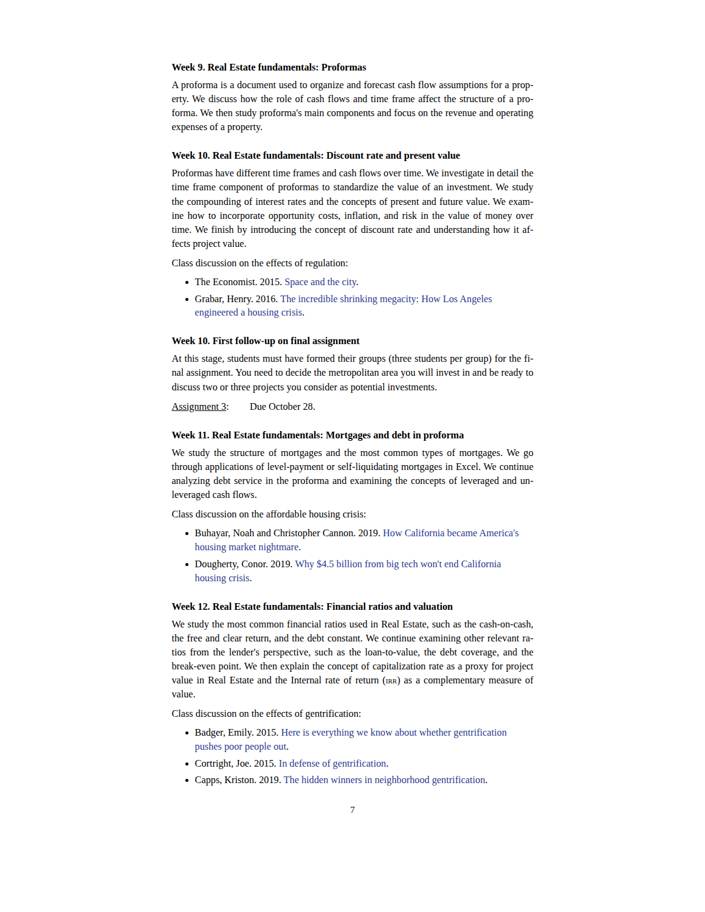Week 9. Real Estate fundamentals: Proformas
A proforma is a document used to organize and forecast cash flow assumptions for a property. We discuss how the role of cash flows and time frame affect the structure of a proforma. We then study proforma's main components and focus on the revenue and operating expenses of a property.
Week 10. Real Estate fundamentals: Discount rate and present value
Proformas have different time frames and cash flows over time. We investigate in detail the time frame component of proformas to standardize the value of an investment. We study the compounding of interest rates and the concepts of present and future value. We examine how to incorporate opportunity costs, inflation, and risk in the value of money over time. We finish by introducing the concept of discount rate and understanding how it affects project value.
Class discussion on the effects of regulation:
The Economist. 2015. Space and the city.
Grabar, Henry. 2016. The incredible shrinking megacity: How Los Angeles engineered a housing crisis.
Week 10. First follow-up on final assignment
At this stage, students must have formed their groups (three students per group) for the final assignment. You need to decide the metropolitan area you will invest in and be ready to discuss two or three projects you consider as potential investments.
Assignment 3:Due October 28.
Week 11. Real Estate fundamentals: Mortgages and debt in proforma
We study the structure of mortgages and the most common types of mortgages. We go through applications of level-payment or self-liquidating mortgages in Excel. We continue analyzing debt service in the proforma and examining the concepts of leveraged and unleveraged cash flows.
Class discussion on the affordable housing crisis:
Buhayar, Noah and Christopher Cannon. 2019. How California became America's housing market nightmare.
Dougherty, Conor. 2019. Why $4.5 billion from big tech won't end California housing crisis.
Week 12. Real Estate fundamentals: Financial ratios and valuation
We study the most common financial ratios used in Real Estate, such as the cash-on-cash, the free and clear return, and the debt constant. We continue examining other relevant ratios from the lender's perspective, such as the loan-to-value, the debt coverage, and the break-even point. We then explain the concept of capitalization rate as a proxy for project value in Real Estate and the Internal rate of return (irr) as a complementary measure of value.
Class discussion on the effects of gentrification:
Badger, Emily. 2015. Here is everything we know about whether gentrification pushes poor people out.
Cortright, Joe. 2015. In defense of gentrification.
Capps, Kriston. 2019. The hidden winners in neighborhood gentrification.
7